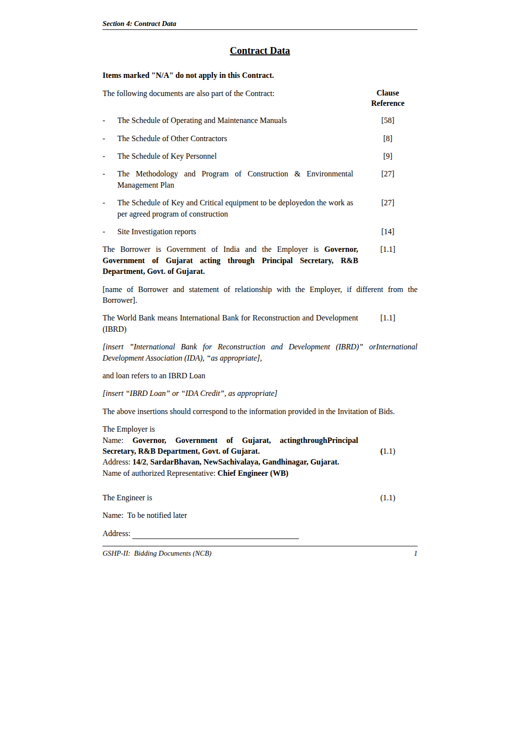Section 4: Contract Data
Contract Data
Items marked "N/A" do not apply in this Contract.
| The following documents are also part of the Contract: | Clause Reference |
- The Schedule of Operating and Maintenance Manuals [58]
- The Schedule of Other Contractors [8]
- The Schedule of Key Personnel [9]
- The Methodology and Program of Construction & Environmental Management Plan [27]
- The Schedule of Key and Critical equipment to be deployedon the work as per agreed program of construction [27]
- Site Investigation reports [14]
| The Borrower is Government of India and the Employer is Governor, Government of Gujarat acting through Principal Secretary, R&B Department, Govt. of Gujarat. | [1.1] |
[name of Borrower and statement of relationship with the Employer, if different from the Borrower].
| The World Bank means International Bank for Reconstruction and Development (IBRD) | [1.1] |
[insert ”International Bank for Reconstruction and Development (IBRD)” orInternational Development Association (IDA), “as appropriate],
and loan refers to an IBRD Loan
[insert “IBRD Loan” or “IDA Credit”, as appropriate]
The above insertions should correspond to the information provided in the Invitation of Bids.
| The Employer is Name: Governor, Government of Gujarat, actingthroughPrincipal Secretary, R&B Department, Govt. of Gujarat. Address: 14/2 , SardarBhavan, NewSachivalaya, Gandhinagar, Gujarat. Name of authorized Representative: Chief Engineer (WB) | ( 1.1) |
| The Engineer is | (1.1) |
Name: To be notified later
Address:
GSHP-II: Bidding Documents (NCB) 1